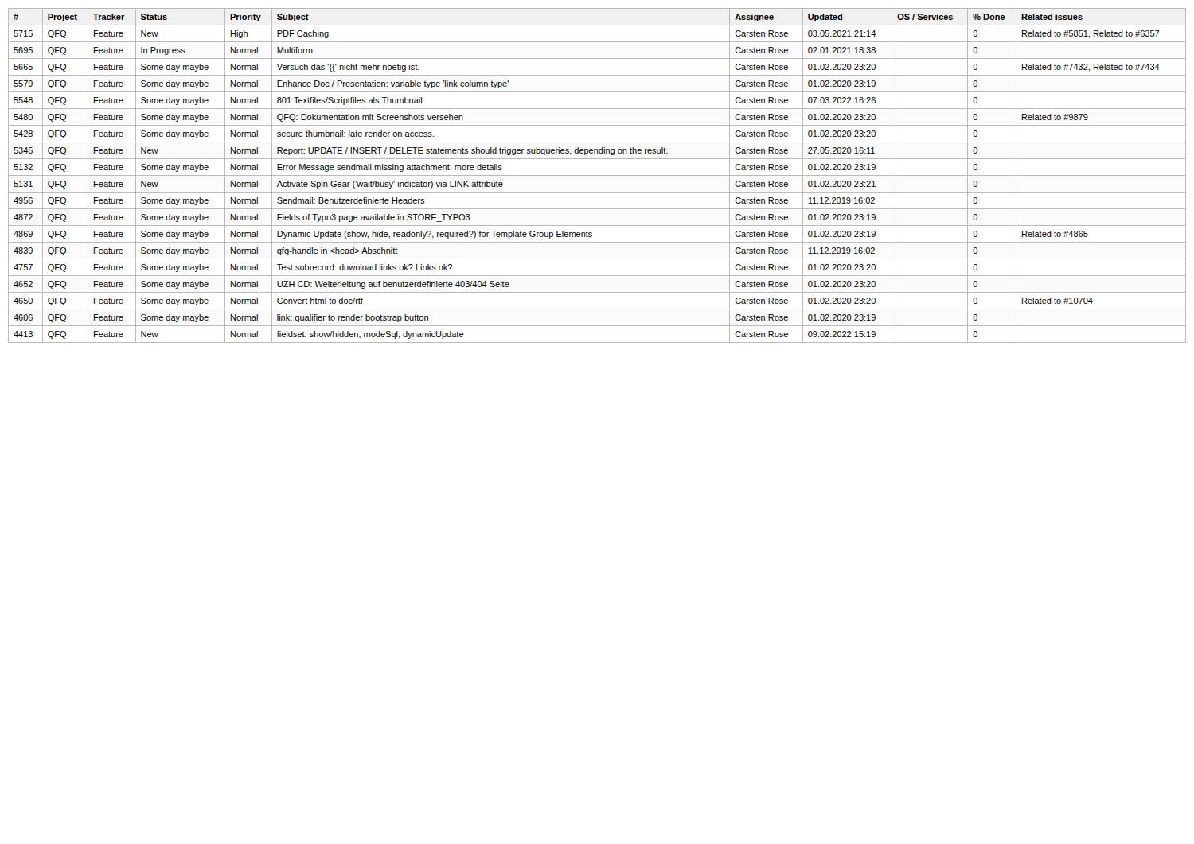| # | Project | Tracker | Status | Priority | Subject | Assignee | Updated | OS / Services | % Done | Related issues |
| --- | --- | --- | --- | --- | --- | --- | --- | --- | --- | --- |
| 5715 | QFQ | Feature | New | High | PDF Caching | Carsten Rose | 03.05.2021 21:14 | | 0 | Related to #5851, Related to #6357 |
| 5695 | QFQ | Feature | In Progress | Normal | Multiform | Carsten Rose | 02.01.2021 18:38 | | 0 | |
| 5665 | QFQ | Feature | Some day maybe | Normal | Versuch das '{{' nicht mehr noetig ist. | Carsten Rose | 01.02.2020 23:20 | | 0 | Related to #7432, Related to #7434 |
| 5579 | QFQ | Feature | Some day maybe | Normal | Enhance Doc / Presentation: variable type 'link column type' | Carsten Rose | 01.02.2020 23:19 | | 0 | |
| 5548 | QFQ | Feature | Some day maybe | Normal | 801 Textfiles/Scriptfiles als Thumbnail | Carsten Rose | 07.03.2022 16:26 | | 0 | |
| 5480 | QFQ | Feature | Some day maybe | Normal | QFQ: Dokumentation mit Screenshots versehen | Carsten Rose | 01.02.2020 23:20 | | 0 | Related to #9879 |
| 5428 | QFQ | Feature | Some day maybe | Normal | secure thumbnail: late render on access. | Carsten Rose | 01.02.2020 23:20 | | 0 | |
| 5345 | QFQ | Feature | New | Normal | Report: UPDATE / INSERT / DELETE statements should trigger subqueries, depending on the result. | Carsten Rose | 27.05.2020 16:11 | | 0 | |
| 5132 | QFQ | Feature | Some day maybe | Normal | Error Message sendmail missing attachment: more details | Carsten Rose | 01.02.2020 23:19 | | 0 | |
| 5131 | QFQ | Feature | New | Normal | Activate Spin Gear ('wait/busy' indicator) via LINK attribute | Carsten Rose | 01.02.2020 23:21 | | 0 | |
| 4956 | QFQ | Feature | Some day maybe | Normal | Sendmail: Benutzerdefinierte Headers | Carsten Rose | 11.12.2019 16:02 | | 0 | |
| 4872 | QFQ | Feature | Some day maybe | Normal | Fields of Typo3 page available in STORE_TYPO3 | Carsten Rose | 01.02.2020 23:19 | | 0 | |
| 4869 | QFQ | Feature | Some day maybe | Normal | Dynamic Update (show, hide, readonly?, required?) for Template Group Elements | Carsten Rose | 01.02.2020 23:19 | | 0 | Related to #4865 |
| 4839 | QFQ | Feature | Some day maybe | Normal | qfq-handle in <head> Abschnitt | Carsten Rose | 11.12.2019 16:02 | | 0 | |
| 4757 | QFQ | Feature | Some day maybe | Normal | Test subrecord: download links ok? Links ok? | Carsten Rose | 01.02.2020 23:20 | | 0 | |
| 4652 | QFQ | Feature | Some day maybe | Normal | UZH CD: Weiterleitung auf benutzerdefinierte 403/404 Seite | Carsten Rose | 01.02.2020 23:20 | | 0 | |
| 4650 | QFQ | Feature | Some day maybe | Normal | Convert html to doc/rtf | Carsten Rose | 01.02.2020 23:20 | | 0 | Related to #10704 |
| 4606 | QFQ | Feature | Some day maybe | Normal | link: qualifier to render bootstrap button | Carsten Rose | 01.02.2020 23:19 | | 0 | |
| 4413 | QFQ | Feature | New | Normal | fieldset: show/hidden, modeSql, dynamicUpdate | Carsten Rose | 09.02.2022 15:19 | | 0 | |